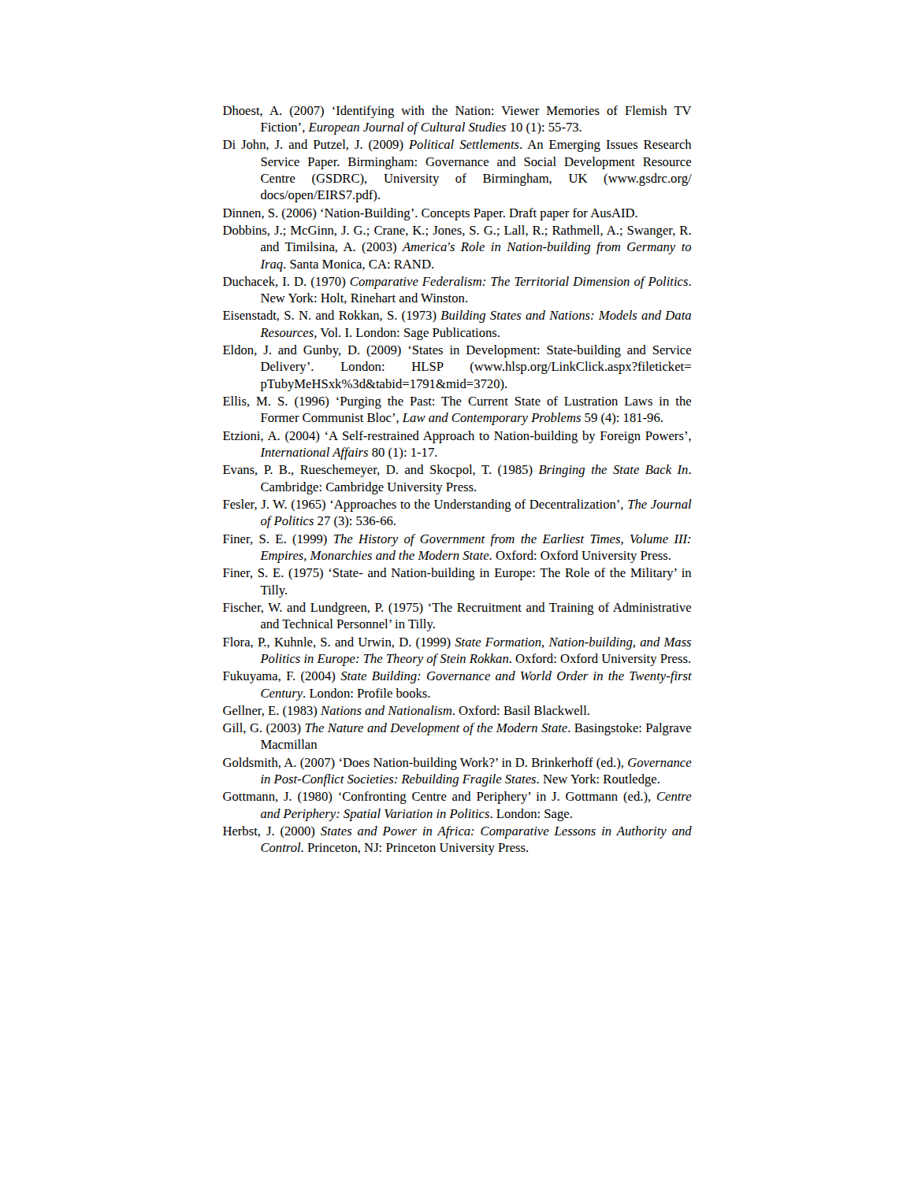Dhoest, A. (2007) ‘Identifying with the Nation: Viewer Memories of Flemish TV Fiction’, European Journal of Cultural Studies 10 (1): 55-73.
Di John, J. and Putzel, J. (2009) Political Settlements. An Emerging Issues Research Service Paper. Birmingham: Governance and Social Development Resource Centre (GSDRC), University of Birmingham, UK (www.gsdrc.org/ docs/open/EIRS7.pdf).
Dinnen, S. (2006) ‘Nation-Building’. Concepts Paper. Draft paper for AusAID.
Dobbins, J.; McGinn, J. G.; Crane, K.; Jones, S. G.; Lall, R.; Rathmell, A.; Swanger, R. and Timilsina, A. (2003) America's Role in Nation-building from Germany to Iraq. Santa Monica, CA: RAND.
Duchacek, I. D. (1970) Comparative Federalism: The Territorial Dimension of Politics. New York: Holt, Rinehart and Winston.
Eisenstadt, S. N. and Rokkan, S. (1973) Building States and Nations: Models and Data Resources, Vol. I. London: Sage Publications.
Eldon, J. and Gunby, D. (2009) ‘States in Development: State-building and Service Delivery’. London: HLSP (www.hlsp.org/LinkClick.aspx?fileticket= pTubyMeHSxk%3d&tabid=1791&mid=3720).
Ellis, M. S. (1996) ‘Purging the Past: The Current State of Lustration Laws in the Former Communist Bloc’, Law and Contemporary Problems 59 (4): 181-96.
Etzioni, A. (2004) ‘A Self-restrained Approach to Nation-building by Foreign Powers’, International Affairs 80 (1): 1-17.
Evans, P. B., Rueschemeyer, D. and Skocpol, T. (1985) Bringing the State Back In. Cambridge: Cambridge University Press.
Fesler, J. W. (1965) ‘Approaches to the Understanding of Decentralization’, The Journal of Politics 27 (3): 536-66.
Finer, S. E. (1999) The History of Government from the Earliest Times, Volume III: Empires, Monarchies and the Modern State. Oxford: Oxford University Press.
Finer, S. E. (1975) ‘State- and Nation-building in Europe: The Role of the Military’ in Tilly.
Fischer, W. and Lundgreen, P. (1975) ‘The Recruitment and Training of Administrative and Technical Personnel’ in Tilly.
Flora, P., Kuhnle, S. and Urwin, D. (1999) State Formation, Nation-building, and Mass Politics in Europe: The Theory of Stein Rokkan. Oxford: Oxford University Press.
Fukuyama, F. (2004) State Building: Governance and World Order in the Twenty-first Century. London: Profile books.
Gellner, E. (1983) Nations and Nationalism. Oxford: Basil Blackwell.
Gill, G. (2003) The Nature and Development of the Modern State. Basingstoke: Palgrave Macmillan
Goldsmith, A. (2007) ‘Does Nation-building Work?’ in D. Brinkerhoff (ed.), Governance in Post-Conflict Societies: Rebuilding Fragile States. New York: Routledge.
Gottmann, J. (1980) ‘Confronting Centre and Periphery’ in J. Gottmann (ed.), Centre and Periphery: Spatial Variation in Politics. London: Sage.
Herbst, J. (2000) States and Power in Africa: Comparative Lessons in Authority and Control. Princeton, NJ: Princeton University Press.